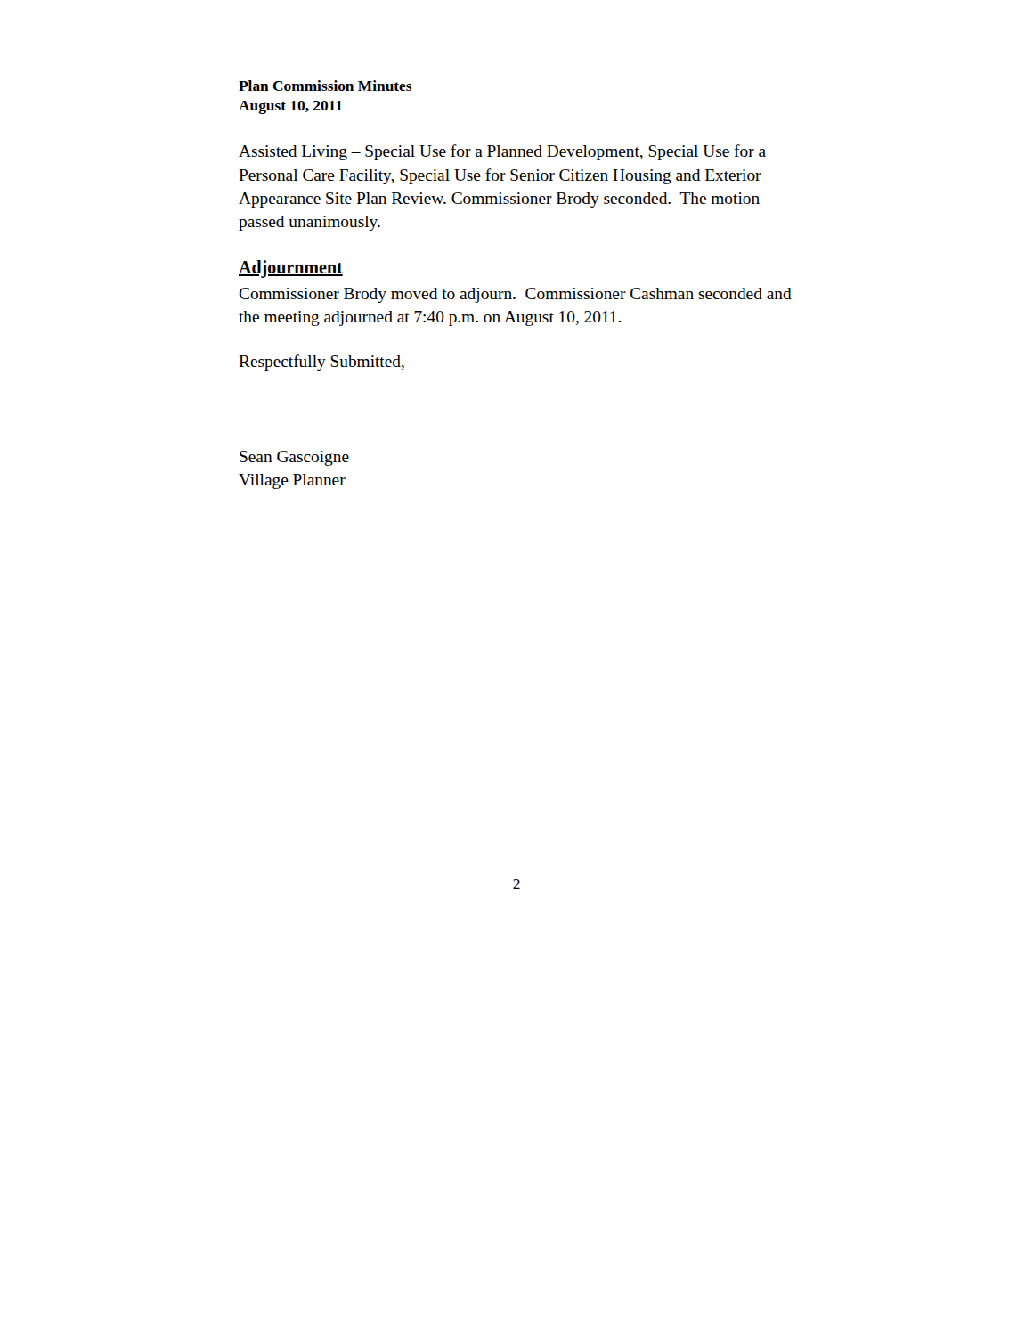Plan Commission Minutes
August 10, 2011
Assisted Living – Special Use for a Planned Development, Special Use for a Personal Care Facility, Special Use for Senior Citizen Housing and Exterior Appearance Site Plan Review. Commissioner Brody seconded. The motion passed unanimously.
Adjournment
Commissioner Brody moved to adjourn. Commissioner Cashman seconded and the meeting adjourned at 7:40 p.m. on August 10, 2011.
Respectfully Submitted,
Sean Gascoigne
Village Planner
2